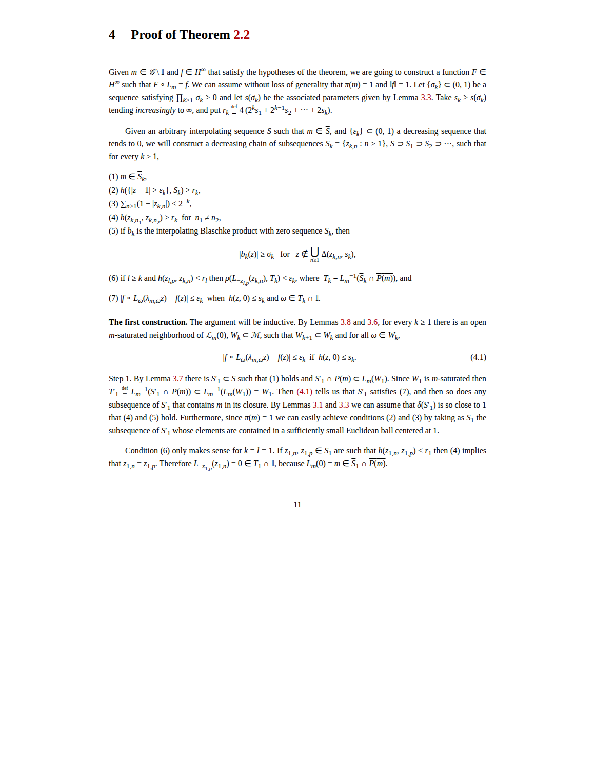4 Proof of Theorem 2.2
Given m ∈ 𝒢 \ 𝕀 and f ∈ H∞ that satisfy the hypotheses of the theorem, we are going to construct a function F ∈ H∞ such that F ∘ Lm = f. We can assume without loss of generality that π(m) = 1 and ‖f‖ = 1. Let {σk} ⊂ (0, 1) be a sequence satisfying ∏k≥1 σk > 0 and let s(σk) be the associated parameters given by Lemma 3.3. Take sk > s(σk) tending increasingly to ∞, and put rk def= 4 (2ks1 + 2k−1s2 + ··· + 2sk).
Given an arbitrary interpolating sequence S such that m ∈ S, and {εk} ⊂ (0, 1) a decreasing sequence that tends to 0, we will construct a decreasing chain of subsequences Sk = {zk,n : n ≥ 1}, S ⊃ S1 ⊃ S2 ⊃ ···, such that for every k ≥ 1,
(1) m ∈ Sk,
(2) h({|z − 1| > εk}, Sk) > rk,
(3) ∑n≥1(1 − |zk,n|) < 2−k,
(4) h(zk,n1, zk,n2) > rk for n1 ≠ n2,
(5) if bk is the interpolating Blaschke product with zero sequence Sk, then
|bk(z)| ≥ σk for z ∉ ⋃n≥1 Δ(zk,n, sk),
(6) if l ≥ k and h(zl,p, zk,n) < rl then ρ(L−zl,p(zk,n), Tk) < εk, where Tk = Lm−1(Sk ∩ P(m)), and
(7) |f ∘ Lω(λm,ωz) − f(z)| ≤ εk when h(z, 0) ≤ sk and ω ∈ Tk ∩ 𝕀.
The first construction. The argument will be inductive. By Lemmas 3.8 and 3.6, for every k ≥ 1 there is an open m-saturated neighborhood of ℒm(0), Wk ⊂ ℳ, such that Wk+1 ⊂ Wk and for all ω ∈ Wk,
(4.1)
|f ∘ Lω(λm,ωz) − f(z)| ≤ εk if h(z, 0) ≤ sk.
Step 1. By Lemma 3.7 there is S′1 ⊂ S such that (1) holds and S′1 ∩ P(m) ⊂ Lm(W1). Since W1 is m-saturated then T′1 def= Lm−1(S′1 ∩ P(m)) ⊂ Lm−1(Lm(W1)) = W1. Then (4.1) tells us that S′1 satisfies (7), and then so does any subsequence of S′1 that contains m in its closure. By Lemmas 3.1 and 3.3 we can assume that δ(S′1) is so close to 1 that (4) and (5) hold. Furthermore, since π(m) = 1 we can easily achieve conditions (2) and (3) by taking as S1 the subsequence of S′1 whose elements are contained in a sufficiently small Euclidean ball centered at 1.
Condition (6) only makes sense for k = l = 1. If z1,n, z1,p ∈ S1 are such that h(z1,n, z1,p) < r1 then (4) implies that z1,n = z1,p. Therefore L−z1,p(z1,n) = 0 ∈ T1 ∩ 𝕀, because Lm(0) = m ∈ S1 ∩ P(m).
11